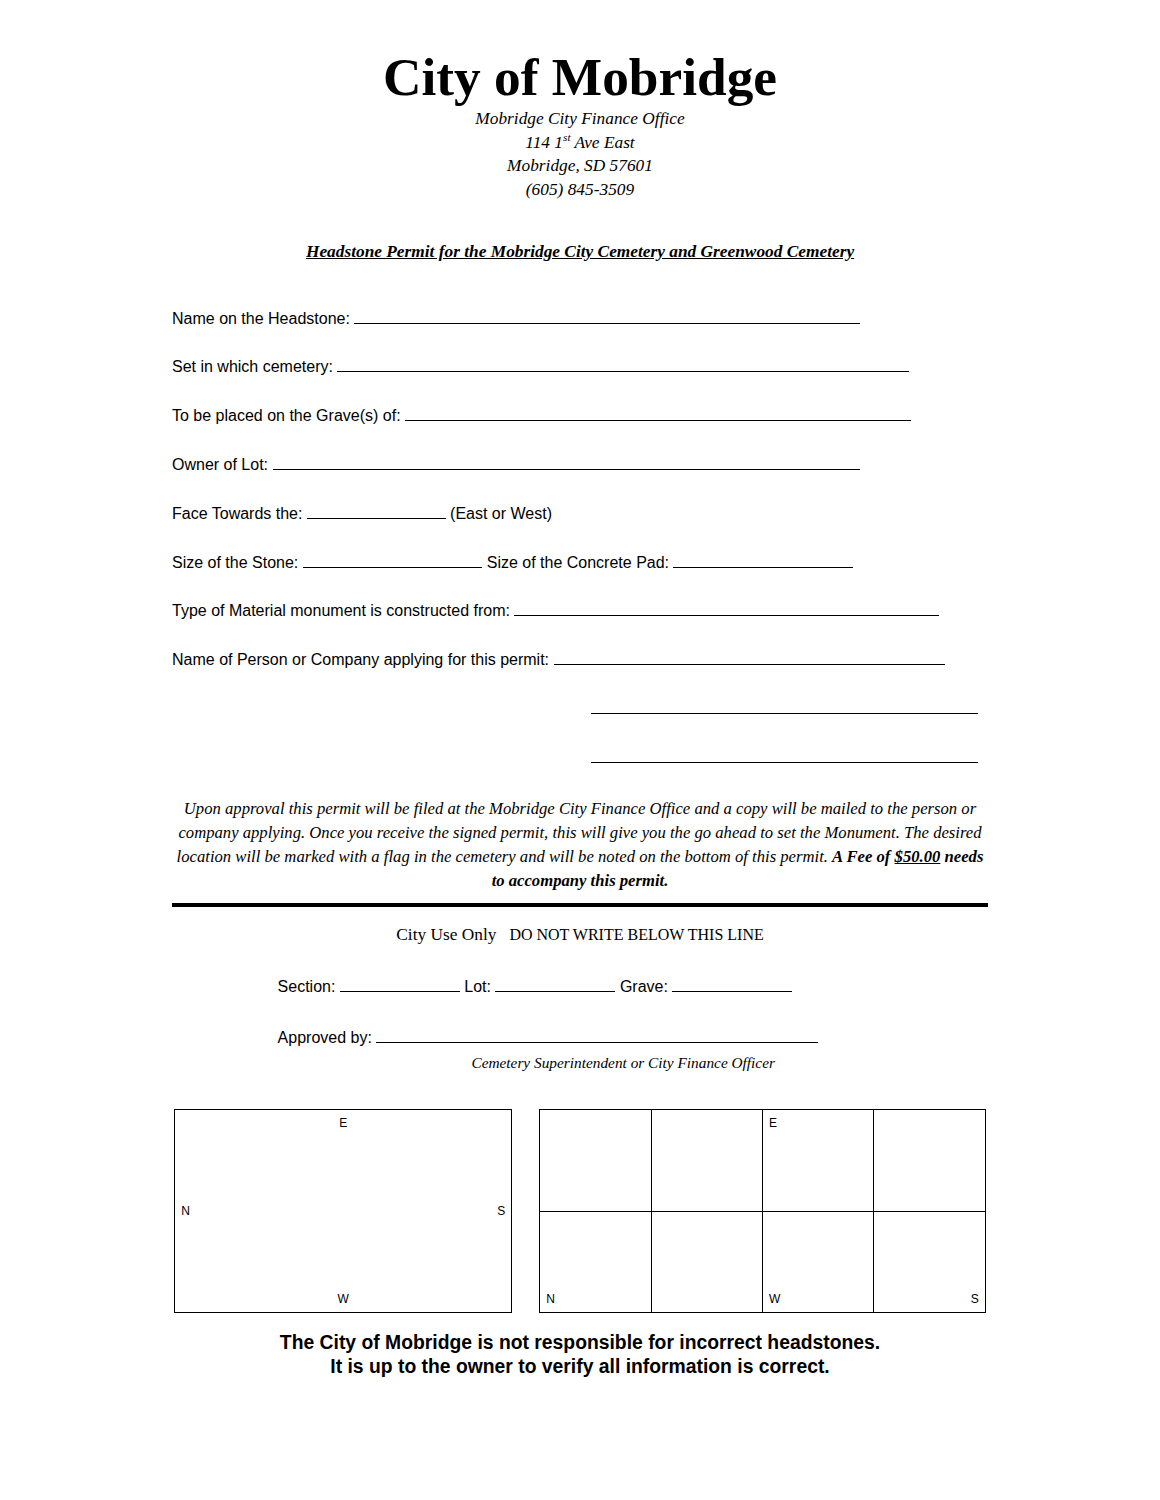City of Mobridge
Mobridge City Finance Office
114 1st Ave East
Mobridge, SD 57601
(605) 845-3509
Headstone Permit for the Mobridge City Cemetery and Greenwood Cemetery
Name on the Headstone:
Set in which cemetery:
To be placed on the Grave(s) of:
Owner of Lot:
Face Towards the: (East or West)
Size of the Stone: Size of the Concrete Pad:
Type of Material monument is constructed from:
Name of Person or Company applying for this permit:
Upon approval this permit will be filed at the Mobridge City Finance Office and a copy will be mailed to the person or company applying. Once you receive the signed permit, this will give you the go ahead to set the Monument. The desired location will be marked with a flag in the cemetery and will be noted on the bottom of this permit. A Fee of $50.00 needs to accompany this permit.
City Use Only DO NOT WRITE BELOW THIS LINE
Section: Lot: Grave:
Approved by:
Cemetery Superintendent or City Finance Officer
| E N S W |
| | | E | |
| N | | W | S |
The City of Mobridge is not responsible for incorrect headstones.
It is up to the owner to verify all information is correct.